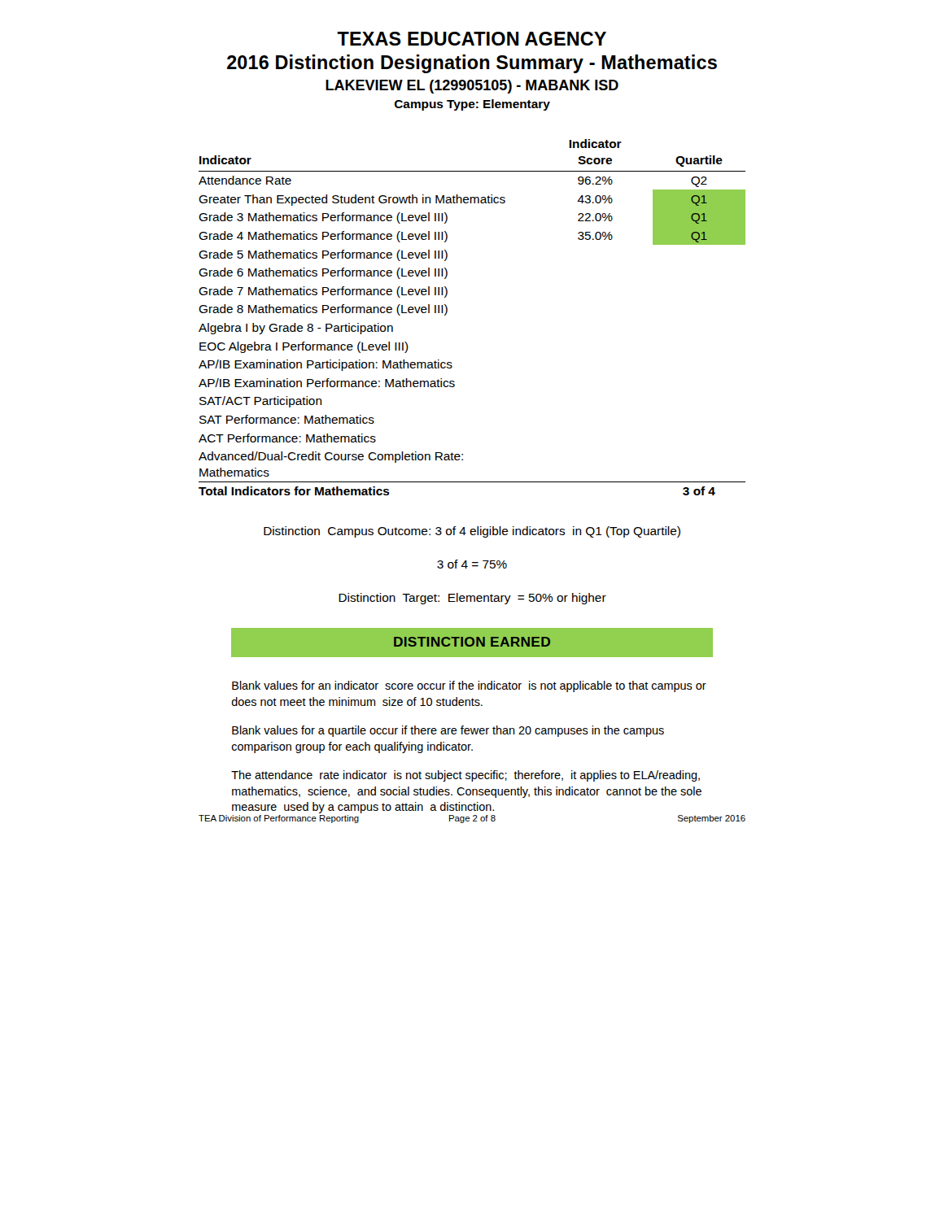TEXAS EDUCATION AGENCY
2016 Distinction Designation Summary - Mathematics
LAKEVIEW EL (129905105) - MABANK ISD
Campus Type: Elementary
| | Indicator | |
| --- | --- | --- |
| Indicator | Score | Quartile |
| Attendance Rate | 96.2% | Q2 |
| Greater Than Expected Student Growth in Mathematics | 43.0% | Q1 |
| Grade 3 Mathematics Performance (Level III) | 22.0% | Q1 |
| Grade 4 Mathematics Performance (Level III) | 35.0% | Q1 |
| Grade 5 Mathematics Performance (Level III) | | |
| Grade 6 Mathematics Performance (Level III) | | |
| Grade 7 Mathematics Performance (Level III) | | |
| Grade 8 Mathematics Performance (Level III) | | |
| Algebra I by Grade 8 - Participation | | |
| EOC Algebra I Performance (Level III) | | |
| AP/IB Examination Participation: Mathematics | | |
| AP/IB Examination Performance: Mathematics | | |
| SAT/ACT Participation | | |
| SAT Performance: Mathematics | | |
| ACT Performance: Mathematics | | |
| Advanced/Dual-Credit Course Completion Rate: Mathematics | | |
| Total Indicators for Mathematics | | 3 of 4 |
Distinction Campus Outcome: 3 of 4 eligible indicators in Q1 (Top Quartile)
3 of 4 = 75%
Distinction Target: Elementary = 50% or higher
DISTINCTION EARNED
Blank values for an indicator score occur if the indicator is not applicable to that campus or does not meet the minimum size of 10 students.
Blank values for a quartile occur if there are fewer than 20 campuses in the campus comparison group for each qualifying indicator.
The attendance rate indicator is not subject specific; therefore, it applies to ELA/reading,
mathematics, science, and social studies. Consequently, this indicator cannot be the sole
measure used by a campus to attain a distinction.
TEA Division of Performance Reporting
Page 2 of 8
September 2016